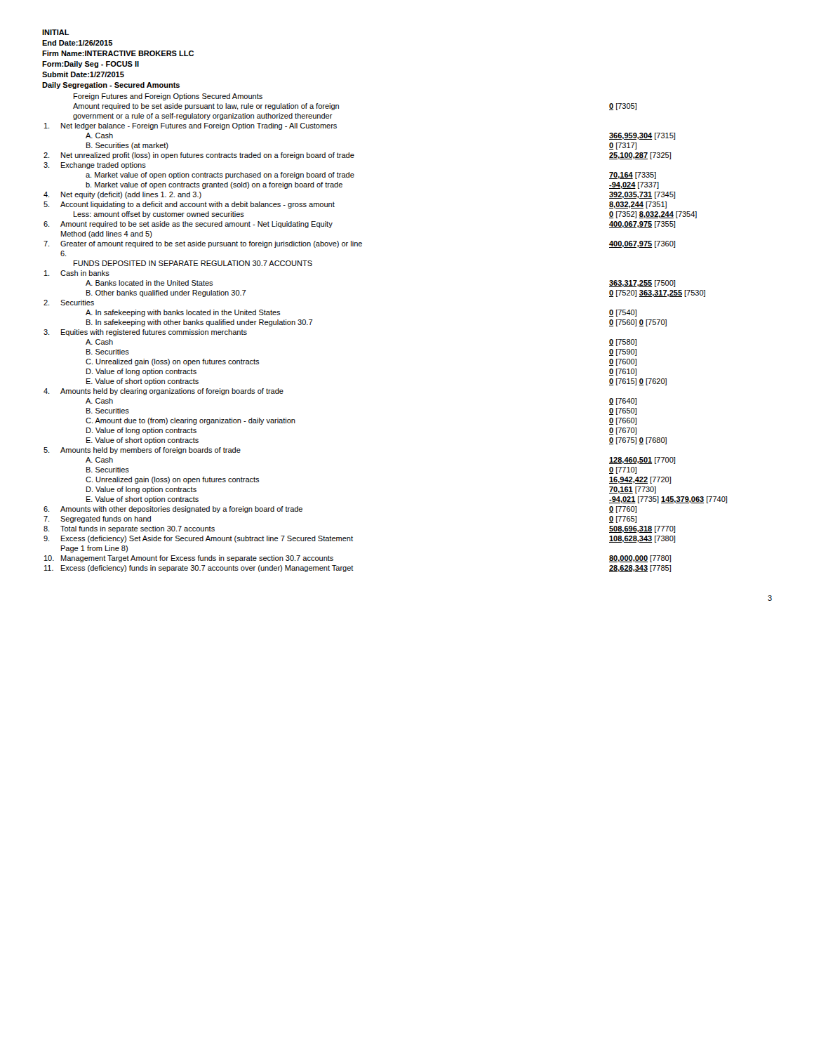INITIAL
End Date:1/26/2015
Firm Name:INTERACTIVE BROKERS LLC
Form:Daily Seg - FOCUS II
Submit Date:1/27/2015
Daily Segregation - Secured Amounts
| | Foreign Futures and Foreign Options Secured Amounts | |
| | Amount required to be set aside pursuant to law, rule or regulation of a foreign | 0 [7305] |
| | government or a rule of a self-regulatory organization authorized thereunder | |
| 1. | Net ledger balance - Foreign Futures and Foreign Option Trading - All Customers | |
| | A. Cash | 366,959,304 [7315] |
| | B. Securities (at market) | 0 [7317] |
| 2. | Net unrealized profit (loss) in open futures contracts traded on a foreign board of trade | 25,100,287 [7325] |
| 3. | Exchange traded options | |
| | a. Market value of open option contracts purchased on a foreign board of trade | 70,164 [7335] |
| | b. Market value of open contracts granted (sold) on a foreign board of trade | -94,024 [7337] |
| 4. | Net equity (deficit) (add lines 1. 2. and 3.) | 392,035,731 [7345] |
| 5. | Account liquidating to a deficit and account with a debit balances - gross amount | 8,032,244 [7351] |
| | Less: amount offset by customer owned securities | 0 [7352] 8,032,244 [7354] |
| 6. | Amount required to be set aside as the secured amount - Net Liquidating Equity | 400,067,975 [7355] |
| | Method (add lines 4 and 5) | |
| 7. | Greater of amount required to be set aside pursuant to foreign jurisdiction (above) or line | 400,067,975 [7360] |
| | 6. | |
| | FUNDS DEPOSITED IN SEPARATE REGULATION 30.7 ACCOUNTS | |
| 1. | Cash in banks | |
| | A. Banks located in the United States | 363,317,255 [7500] |
| | B. Other banks qualified under Regulation 30.7 | 0 [7520] 363,317,255 [7530] |
| 2. | Securities | |
| | A. In safekeeping with banks located in the United States | 0 [7540] |
| | B. In safekeeping with other banks qualified under Regulation 30.7 | 0 [7560] 0 [7570] |
| 3. | Equities with registered futures commission merchants | |
| | A. Cash | 0 [7580] |
| | B. Securities | 0 [7590] |
| | C. Unrealized gain (loss) on open futures contracts | 0 [7600] |
| | D. Value of long option contracts | 0 [7610] |
| | E. Value of short option contracts | 0 [7615] 0 [7620] |
| 4. | Amounts held by clearing organizations of foreign boards of trade | |
| | A. Cash | 0 [7640] |
| | B. Securities | 0 [7650] |
| | C. Amount due to (from) clearing organization - daily variation | 0 [7660] |
| | D. Value of long option contracts | 0 [7670] |
| | E. Value of short option contracts | 0 [7675] 0 [7680] |
| 5. | Amounts held by members of foreign boards of trade | |
| | A. Cash | 128,460,501 [7700] |
| | B. Securities | 0 [7710] |
| | C. Unrealized gain (loss) on open futures contracts | 16,942,422 [7720] |
| | D. Value of long option contracts | 70,161 [7730] |
| | E. Value of short option contracts | -94,021 [7735] 145,379,063 [7740] |
| 6. | Amounts with other depositories designated by a foreign board of trade | 0 [7760] |
| 7. | Segregated funds on hand | 0 [7765] |
| 8. | Total funds in separate section 30.7 accounts | 508,696,318 [7770] |
| 9. | Excess (deficiency) Set Aside for Secured Amount (subtract line 7 Secured Statement | 108,628,343 [7380] |
| | Page 1 from Line 8) | |
| 10. | Management Target Amount for Excess funds in separate section 30.7 accounts | 80,000,000 [7780] |
| 11. | Excess (deficiency) funds in separate 30.7 accounts over (under) Management Target | 28,628,343 [7785] |
3